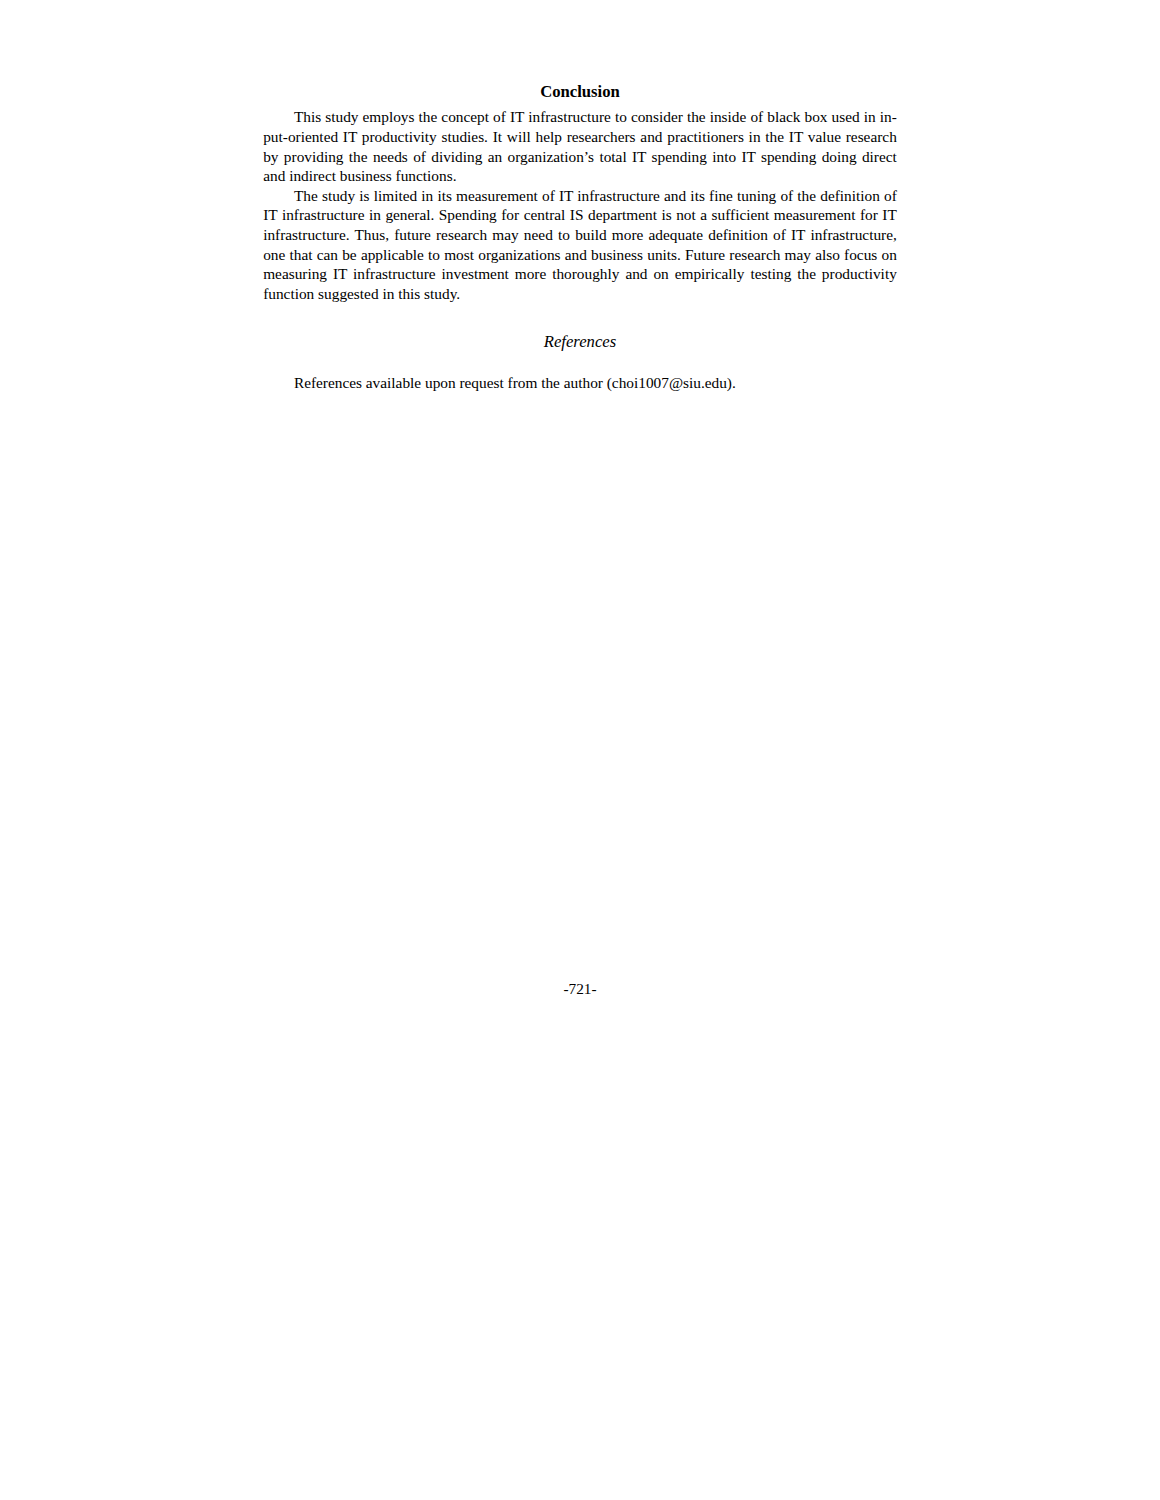Conclusion
This study employs the concept of IT infrastructure to consider the inside of black box used in input-oriented IT productivity studies. It will help researchers and practitioners in the IT value research by providing the needs of dividing an organization’s total IT spending into IT spending doing direct and indirect business functions.
The study is limited in its measurement of IT infrastructure and its fine tuning of the definition of IT infrastructure in general. Spending for central IS department is not a sufficient measurement for IT infrastructure. Thus, future research may need to build more adequate definition of IT infrastructure, one that can be applicable to most organizations and business units. Future research may also focus on measuring IT infrastructure investment more thoroughly and on empirically testing the productivity function suggested in this study.
References
References available upon request from the author (choi1007@siu.edu).
-721-